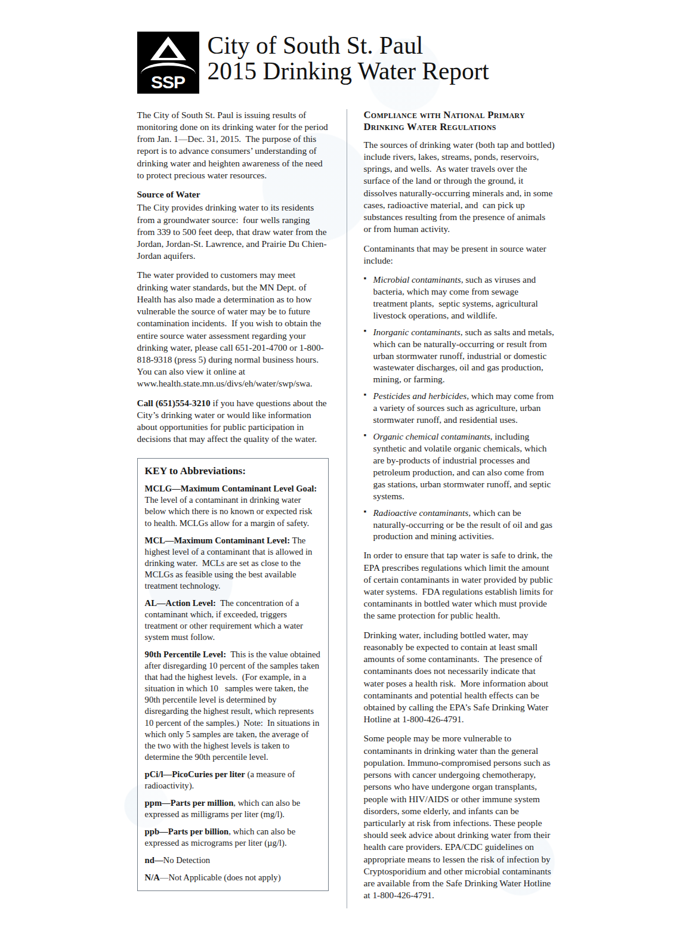SSP
City of South St. Paul2015 Drinking Water Report
The City of South St. Paul is issuing results of monitoring done on its drinking water for the period from Jan. 1—Dec. 31, 2015. The purpose of this report is to advance consumers’ understanding of drinking water and heighten awareness of the need to protect precious water resources.
Source of Water
The City provides drinking water to its residents from a groundwater source: four wells ranging from 339 to 500 feet deep, that draw water from the Jordan, Jordan-St. Lawrence, and Prairie Du Chien-Jordan aquifers.
The water provided to customers may meet drinking water standards, but the MN Dept. of Health has also made a determination as to how vulnerable the source of water may be to future contamination incidents. If you wish to obtain the entire source water assessment regarding your drinking water, please call 651-201-4700 or 1-800-818-9318 (press 5) during normal business hours. You can also view it online at www.health.state.mn.us/divs/eh/water/swp/swa.
Call (651)554-3210 if you have questions about the City’s drinking water or would like information about opportunities for public participation in decisions that may affect the quality of the water.
KEY to Abbreviations:
MCLG—Maximum Contaminant Level Goal: The level of a contaminant in drinking water below which there is no known or expected risk to health. MCLGs allow for a margin of safety.
MCL—Maximum Contaminant Level: The highest level of a contaminant that is allowed in drinking water. MCLs are set as close to the MCLGs as feasible using the best available treatment technology.
AL—Action Level: The concentration of a contaminant which, if exceeded, triggers treatment or other requirement which a water system must follow.
90th Percentile Level: This is the value obtained after disregarding 10 percent of the samples taken that had the highest levels. (For example, in a situation in which 10 samples were taken, the 90th percentile level is determined by disregarding the highest result, which represents 10 percent of the samples.) Note: In situations in which only 5 samples are taken, the average of the two with the highest levels is taken to determine the 90th percentile level.
pCi/l—PicoCuries per liter (a measure of radioactivity).
ppm—Parts per million, which can also be expressed as milligrams per liter (mg/l).
ppb—Parts per billion, which can also be expressed as micrograms per liter (µg/l).
nd—No Detection
N/A—Not Applicable (does not apply)
Compliance with National Primary Drinking Water Regulations
The sources of drinking water (both tap and bottled) include rivers, lakes, streams, ponds, reservoirs, springs, and wells. As water travels over the surface of the land or through the ground, it dissolves naturally-occurring minerals and, in some cases, radioactive material, and can pick up substances resulting from the presence of animals or from human activity.
Contaminants that may be present in source water include:
Microbial contaminants, such as viruses and bacteria, which may come from sewage treatment plants, septic systems, agricultural livestock operations, and wildlife.
Inorganic contaminants, such as salts and metals, which can be naturally-occurring or result from urban stormwater runoff, industrial or domestic wastewater discharges, oil and gas production, mining, or farming.
Pesticides and herbicides, which may come from a variety of sources such as agriculture, urban stormwater runoff, and residential uses.
Organic chemical contaminants, including synthetic and volatile organic chemicals, which are by-products of industrial processes and petroleum production, and can also come from gas stations, urban stormwater runoff, and septic systems.
Radioactive contaminants, which can be naturally-occurring or be the result of oil and gas production and mining activities.
In order to ensure that tap water is safe to drink, the EPA prescribes regulations which limit the amount of certain contaminants in water provided by public water systems. FDA regulations establish limits for contaminants in bottled water which must provide the same protection for public health.
Drinking water, including bottled water, may reasonably be expected to contain at least small amounts of some contaminants. The presence of contaminants does not necessarily indicate that water poses a health risk. More information about contaminants and potential health effects can be obtained by calling the EPA’s Safe Drinking Water Hotline at 1-800-426-4791.
Some people may be more vulnerable to contaminants in drinking water than the general population. Immuno-compromised persons such as persons with cancer undergoing chemotherapy, persons who have undergone organ transplants, people with HIV/AIDS or other immune system disorders, some elderly, and infants can be particularly at risk from infections. These people should seek advice about drinking water from their health care providers. EPA/CDC guidelines on appropriate means to lessen the risk of infection by Cryptosporidium and other microbial contaminants are available from the Safe Drinking Water Hotline at 1‑800‑426‑4791.